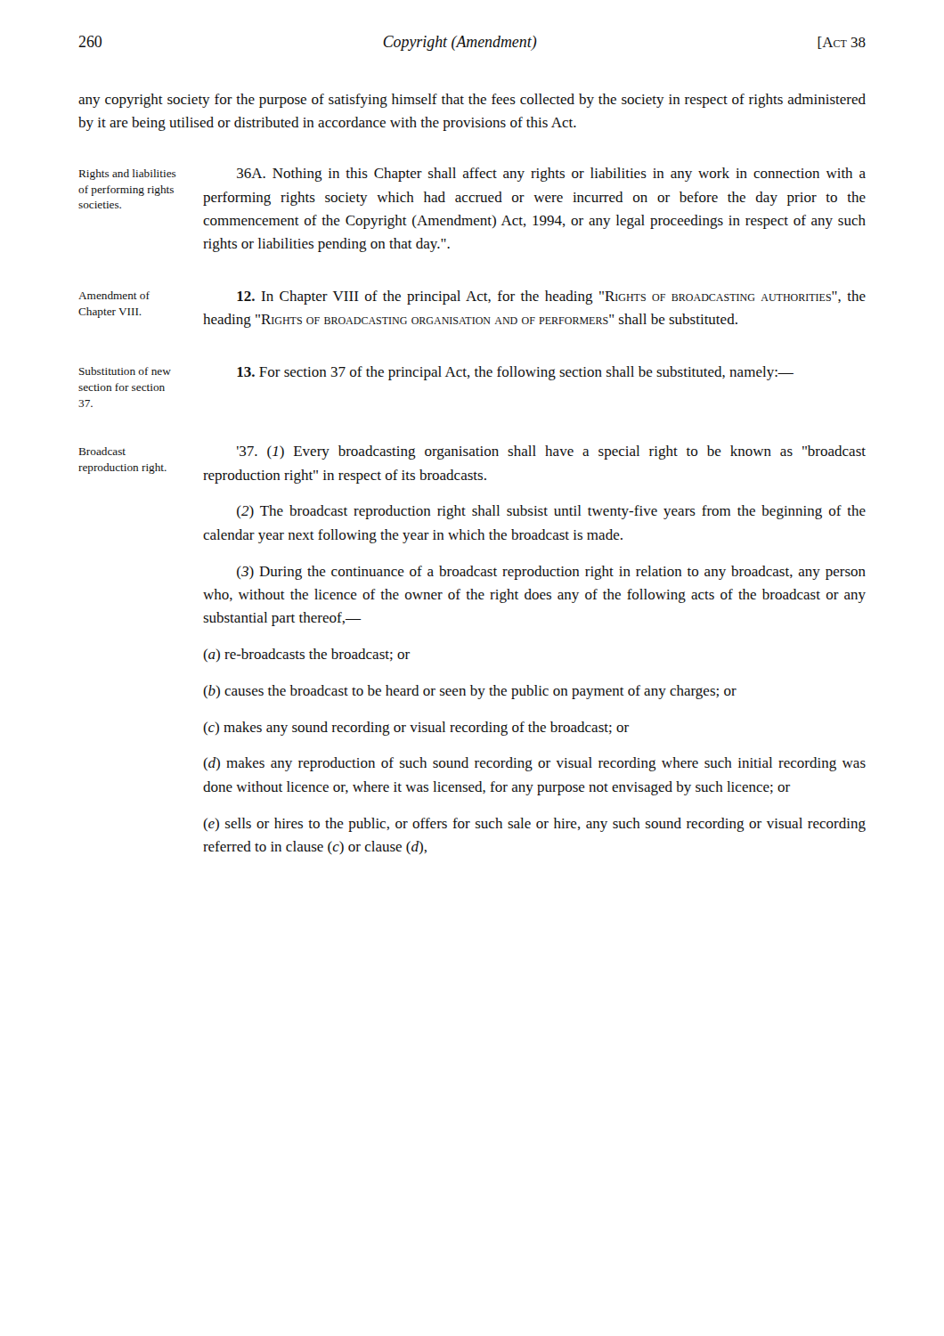260 Copyright (Amendment) [Act 38
any copyright society for the purpose of satisfying himself that the fees collected by the society in respect of rights administered by it are being utilised or distributed in accordance with the provisions of this Act.
Rights and liabilities of performing rights societies.
36A. Nothing in this Chapter shall affect any rights or liabilities in any work in connection with a performing rights society which had accrued or were incurred on or before the day prior to the commencement of the Copyright (Amendment) Act, 1994, or any legal proceedings in respect of any such rights or liabilities pending on that day.".
Amendment of Chapter VIII.
12. In Chapter VIII of the principal Act, for the heading "Rights of broadcasting authorities", the heading "Rights of broadcasting organisation and of performers" shall be substituted.
Substitution of new section for section 37.
13. For section 37 of the principal Act, the following section shall be substituted, namely:—
Broadcast reproduction right.
'37. (1) Every broadcasting organisation shall have a special right to be known as "broadcast reproduction right" in respect of its broadcasts.
(2) The broadcast reproduction right shall subsist until twenty-five years from the beginning of the calendar year next following the year in which the broadcast is made.
(3) During the continuance of a broadcast reproduction right in relation to any broadcast, any person who, without the licence of the owner of the right does any of the following acts of the broadcast or any substantial part thereof,—
(a) re-broadcasts the broadcast; or
(b) causes the broadcast to be heard or seen by the public on payment of any charges; or
(c) makes any sound recording or visual recording of the broadcast; or
(d) makes any reproduction of such sound recording or visual recording where such initial recording was done without licence or, where it was licensed, for any purpose not envisaged by such licence; or
(e) sells or hires to the public, or offers for such sale or hire, any such sound recording or visual recording referred to in clause (c) or clause (d),